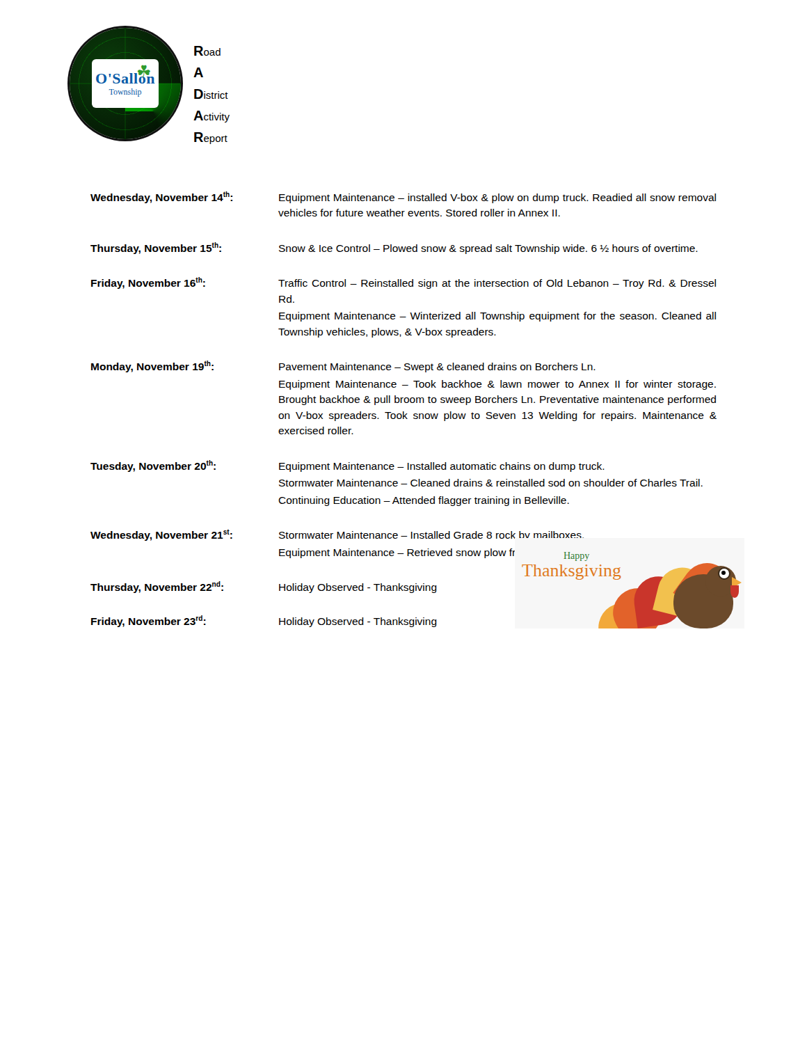☘ O'Sallon Township
Road
A
District
Activity
Report
| Wednesday, November 14 th : | Equipment Maintenance – installed V-box & plow on dump truck. Readied all snow removal vehicles for future weather events. Stored roller in Annex II. |
| Thursday, November 15 th : | Snow & Ice Control – Plowed snow & spread salt Township wide. 6 ½ hours of overtime. |
| Friday, November 16 th : | Traffic Control – Reinstalled sign at the intersection of Old Lebanon – Troy Rd. & Dressel Rd. Equipment Maintenance – Winterized all Township equipment for the season. Cleaned all Township vehicles, plows, & V-box spreaders. |
| Monday, November 19 th : | Pavement Maintenance – Swept & cleaned drains on Borchers Ln. Equipment Maintenance – Took backhoe & lawn mower to Annex II for winter storage. Brought backhoe & pull broom to sweep Borchers Ln. Preventative maintenance performed on V-box spreaders. Took snow plow to Seven 13 Welding for repairs. Maintenance & exercised roller. |
| Tuesday, November 20 th : | Equipment Maintenance – Installed automatic chains on dump truck. Stormwater Maintenance – Cleaned drains & reinstalled sod on shoulder of Charles Trail. Continuing Education – Attended flagger training in Belleville. |
| Wednesday, November 21 st : | Stormwater Maintenance – Installed Grade 8 rock by mailboxes. Equipment Maintenance – Retrieved snow plow from Seven 13 Welding. |
| Thursday, November 22 nd : | Holiday Observed - Thanksgiving Happy Thanksgiving |
| Friday, November 23 rd : | Holiday Observed - Thanksgiving |